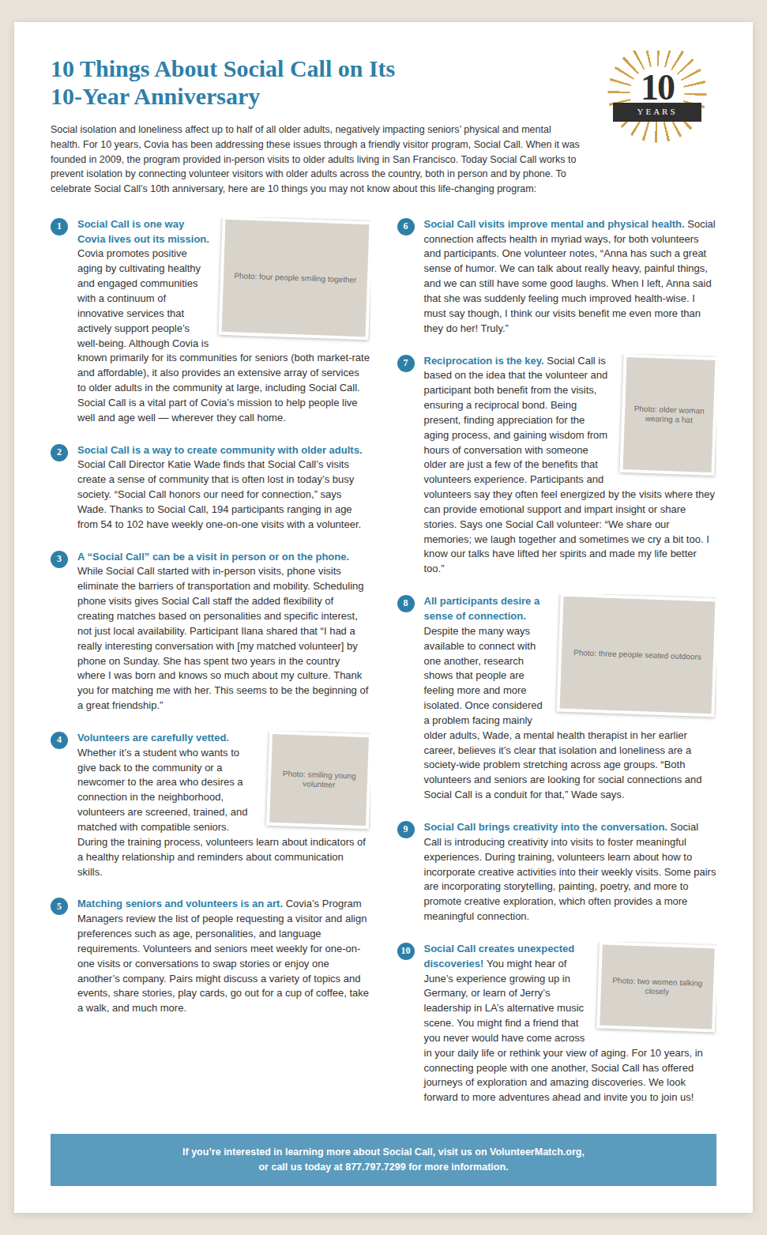10 Things About Social Call on Its
10-Year Anniversary
10
Years
Social isolation and loneliness affect up to half of all older adults, negatively impacting seniors’ physical and mental health. For 10 years, Covia has been addressing these issues through a friendly visitor program, Social Call. When it was founded in 2009, the program provided in-person visits to older adults living in San Francisco. Today Social Call works to prevent isolation by connecting volunteer visitors with older adults across the country, both in person and by phone. To celebrate Social Call’s 10th anniversary, here are 10 things you may not know about this life-changing program:
1
Photo: four people smiling together
Social Call is one way Covia lives out its mission.
Covia promotes positive aging by cultivating healthy and engaged communities with a continuum of innovative services that actively support people’s well-being. Although Covia is known primarily for its communities for seniors (both market-rate and affordable), it also provides an extensive array of services to older adults in the community at large, including Social Call. Social Call is a vital part of Covia’s mission to help people live well and age well — wherever they call home.
2
Social Call is a way to create community with older adults.
Social Call Director Katie Wade finds that Social Call’s visits create a sense of community that is often lost in today’s busy society. “Social Call honors our need for connection,” says Wade. Thanks to Social Call, 194 participants ranging in age from 54 to 102 have weekly one-on-one visits with a volunteer.
3
A “Social Call” can be a visit in person or on the phone.
While Social Call started with in-person visits, phone visits eliminate the barriers of transportation and mobility. Scheduling phone visits gives Social Call staff the added flexibility of creating matches based on personalities and specific interest, not just local availability. Participant Ilana shared that “I had a really interesting conversation with [my matched volunteer] by phone on Sunday. She has spent two years in the country where I was born and knows so much about my culture. Thank you for matching me with her. This seems to be the beginning of a great friendship.”
4
Photo: smiling young volunteer
Volunteers are carefully vetted.
Whether it’s a student who wants to give back to the community or a newcomer to the area who desires a connection in the neighborhood, volunteers are screened, trained, and matched with compatible seniors. During the training process, volunteers learn about indicators of a healthy relationship and reminders about communication skills.
5
Matching seniors and volunteers is an art.
Covia’s Program Managers review the list of people requesting a visitor and align preferences such as age, personalities, and language requirements. Volunteers and seniors meet weekly for one-on-one visits or conversations to swap stories or enjoy one another’s company. Pairs might discuss a variety of topics and events, share stories, play cards, go out for a cup of coffee, take a walk, and much more.
6
Social Call visits improve mental and physical health.
Social connection affects health in myriad ways, for both volunteers and participants. One volunteer notes, “Anna has such a great sense of humor. We can talk about really heavy, painful things, and we can still have some good laughs. When I left, Anna said that she was suddenly feeling much improved health-wise. I must say though, I think our visits benefit me even more than they do her! Truly.”
7
Photo: older woman wearing a hat
Reciprocation is the key.
Social Call is based on the idea that the volunteer and participant both benefit from the visits, ensuring a reciprocal bond. Being present, finding appreciation for the aging process, and gaining wisdom from hours of conversation with someone older are just a few of the benefits that volunteers experience. Participants and volunteers say they often feel energized by the visits where they can provide emotional support and impart insight or share stories. Says one Social Call volunteer: “We share our memories; we laugh together and sometimes we cry a bit too. I know our talks have lifted her spirits and made my life better too.”
8
Photo: three people seated outdoors
All participants desire a sense of connection.
Despite the many ways available to connect with one another, research shows that people are feeling more and more isolated. Once considered a problem facing mainly older adults, Wade, a mental health therapist in her earlier career, believes it’s clear that isolation and loneliness are a society-wide problem stretching across age groups. “Both volunteers and seniors are looking for social connections and Social Call is a conduit for that,” Wade says.
9
Social Call brings creativity into the conversation.
Social Call is introducing creativity into visits to foster meaningful experiences. During training, volunteers learn about how to incorporate creative activities into their weekly visits. Some pairs are incorporating storytelling, painting, poetry, and more to promote creative exploration, which often provides a more meaningful connection.
10
Photo: two women talking closely
Social Call creates unexpected discoveries!
You might hear of June’s experience growing up in Germany, or learn of Jerry’s leadership in LA’s alternative music scene. You might find a friend that you never would have come across in your daily life or rethink your view of aging. For 10 years, in connecting people with one another, Social Call has offered journeys of exploration and amazing discoveries. We look forward to more adventures ahead and invite you to join us!
If you’re interested in learning more about Social Call, visit us on VolunteerMatch.org,
or call us today at 877.797.7299 for more information.